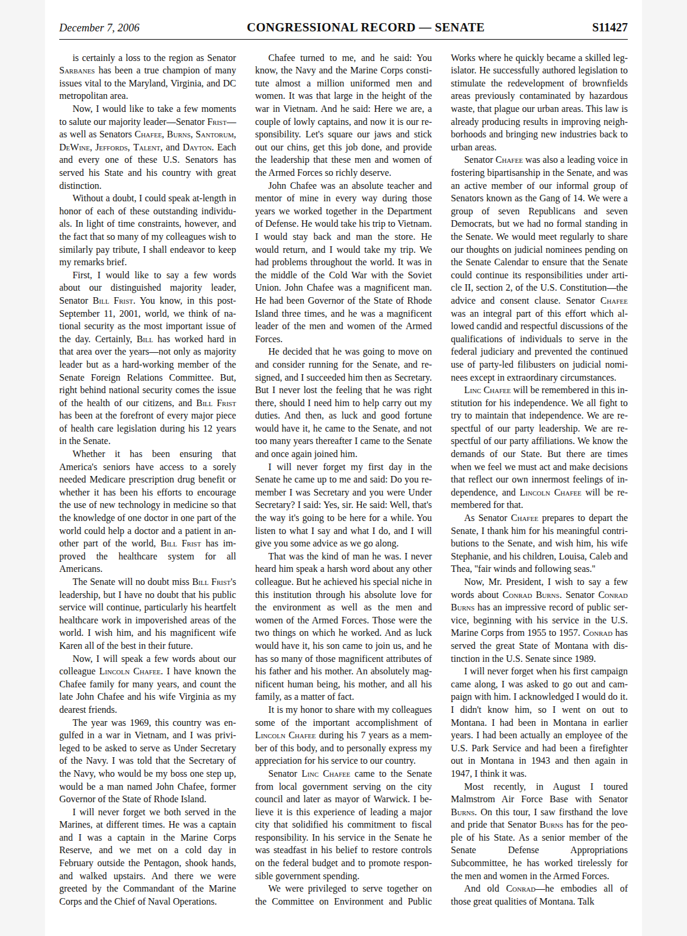December 7, 2006
Congressional Record — Senate
S11427
is certainly a loss to the region as Senator Sarbanes has been a true champion of many issues vital to the Maryland, Virginia, and DC metropolitan area.
Now, I would like to take a few moments to salute our majority leader—Senator Frist—as well as Senators Chafee, Burns, Santorum, DeWine, Jeffords, Talent, and Dayton. Each and every one of these U.S. Senators has served his State and his country with great distinction.
Without a doubt, I could speak at-length in honor of each of these outstanding individuals. In light of time constraints, however, and the fact that so many of my colleagues wish to similarly pay tribute, I shall endeavor to keep my remarks brief.
First, I would like to say a few words about our distinguished majority leader, Senator Bill Frist. You know, in this post-September 11, 2001, world, we think of national security as the most important issue of the day. Certainly, Bill has worked hard in that area over the years—not only as majority leader but as a hard-working member of the Senate Foreign Relations Committee. But, right behind national security comes the issue of the health of our citizens, and Bill Frist has been at the forefront of every major piece of health care legislation during his 12 years in the Senate.
Whether it has been ensuring that America's seniors have access to a sorely needed Medicare prescription drug benefit or whether it has been his efforts to encourage the use of new technology in medicine so that the knowledge of one doctor in one part of the world could help a doctor and a patient in another part of the world, Bill Frist has improved the healthcare system for all Americans.
The Senate will no doubt miss Bill Frist's leadership, but I have no doubt that his public service will continue, particularly his heartfelt healthcare work in impoverished areas of the world. I wish him, and his magnificent wife Karen all of the best in their future.
Now, I will speak a few words about our colleague Lincoln Chafee. I have known the Chafee family for many years, and count the late John Chafee and his wife Virginia as my dearest friends.
The year was 1969, this country was engulfed in a war in Vietnam, and I was privileged to be asked to serve as Under Secretary of the Navy. I was told that the Secretary of the Navy, who would be my boss one step up, would be a man named John Chafee, former Governor of the State of Rhode Island.
I will never forget we both served in the Marines, at different times. He was a captain and I was a captain in the Marine Corps Reserve, and we met on a cold day in February outside the Pentagon, shook hands, and walked upstairs. And there we were greeted by the Commandant of the Marine Corps and the Chief of Naval Operations.
Chafee turned to me, and he said: You know, the Navy and the Marine Corps constitute almost a million uniformed men and women. It was that large in the height of the war in Vietnam. And he said: Here we are, a couple of lowly captains, and now it is our responsibility. Let's square our jaws and stick out our chins, get this job done, and provide the leadership that these men and women of the Armed Forces so richly deserve.
John Chafee was an absolute teacher and mentor of mine in every way during those years we worked together in the Department of Defense. He would take his trip to Vietnam. I would stay back and man the store. He would return, and I would take my trip. We had problems throughout the world. It was in the middle of the Cold War with the Soviet Union. John Chafee was a magnificent man. He had been Governor of the State of Rhode Island three times, and he was a magnificent leader of the men and women of the Armed Forces.
He decided that he was going to move on and consider running for the Senate, and resigned, and I succeeded him then as Secretary. But I never lost the feeling that he was right there, should I need him to help carry out my duties. And then, as luck and good fortune would have it, he came to the Senate, and not too many years thereafter I came to the Senate and once again joined him.
I will never forget my first day in the Senate he came up to me and said: Do you remember I was Secretary and you were Under Secretary? I said: Yes, sir. He said: Well, that's the way it's going to be here for a while. You listen to what I say and what I do, and I will give you some advice as we go along.
That was the kind of man he was. I never heard him speak a harsh word about any other colleague. But he achieved his special niche in this institution through his absolute love for the environment as well as the men and women of the Armed Forces. Those were the two things on which he worked. And as luck would have it, his son came to join us, and he has so many of those magnificent attributes of his father and his mother. An absolutely magnificent human being, his mother, and all his family, as a matter of fact.
It is my honor to share with my colleagues some of the important accomplishment of Lincoln Chafee during his 7 years as a member of this body, and to personally express my appreciation for his service to our country.
Senator Linc Chafee came to the Senate from local government serving on the city council and later as mayor of Warwick. I believe it is this experience of leading a major city that solidified his commitment to fiscal responsibility. In his service in the Senate he was steadfast in his belief to restore controls on the federal budget and to promote responsible government spending.
We were privileged to serve together on the Committee on Environment and Public Works where he quickly became a skilled legislator. He successfully authored legislation to stimulate the redevelopment of brownfields areas previously contaminated by hazardous waste, that plague our urban areas. This law is already producing results in improving neighborhoods and bringing new industries back to urban areas.
Senator Chafee was also a leading voice in fostering bipartisanship in the Senate, and was an active member of our informal group of Senators known as the Gang of 14. We were a group of seven Republicans and seven Democrats, but we had no formal standing in the Senate. We would meet regularly to share our thoughts on judicial nominees pending on the Senate Calendar to ensure that the Senate could continue its responsibilities under article II, section 2, of the U.S. Constitution—the advice and consent clause. Senator Chafee was an integral part of this effort which allowed candid and respectful discussions of the qualifications of individuals to serve in the federal judiciary and prevented the continued use of party-led filibusters on judicial nominees except in extraordinary circumstances.
Linc Chafee will be remembered in this institution for his independence. We all fight to try to maintain that independence. We are respectful of our party leadership. We are respectful of our party affiliations. We know the demands of our State. But there are times when we feel we must act and make decisions that reflect our own innermost feelings of independence, and Lincoln Chafee will be remembered for that.
As Senator Chafee prepares to depart the Senate, I thank him for his meaningful contributions to the Senate, and wish him, his wife Stephanie, and his children, Louisa, Caleb and Thea, ''fair winds and following seas.''
Now, Mr. President, I wish to say a few words about Conrad Burns. Senator Conrad Burns has an impressive record of public service, beginning with his service in the U.S. Marine Corps from 1955 to 1957. Conrad has served the great State of Montana with distinction in the U.S. Senate since 1989.
I will never forget when his first campaign came along, I was asked to go out and campaign with him. I acknowledged I would do it. I didn't know him, so I went on out to Montana. I had been in Montana in earlier years. I had been actually an employee of the U.S. Park Service and had been a firefighter out in Montana in 1943 and then again in 1947, I think it was.
Most recently, in August I toured Malmstrom Air Force Base with Senator Burns. On this tour, I saw firsthand the love and pride that Senator Burns has for the people of his State. As a senior member of the Senate Defense Appropriations Subcommittee, he has worked tirelessly for the men and women in the Armed Forces.
And old Conrad—he embodies all of those great qualities of Montana. Talk